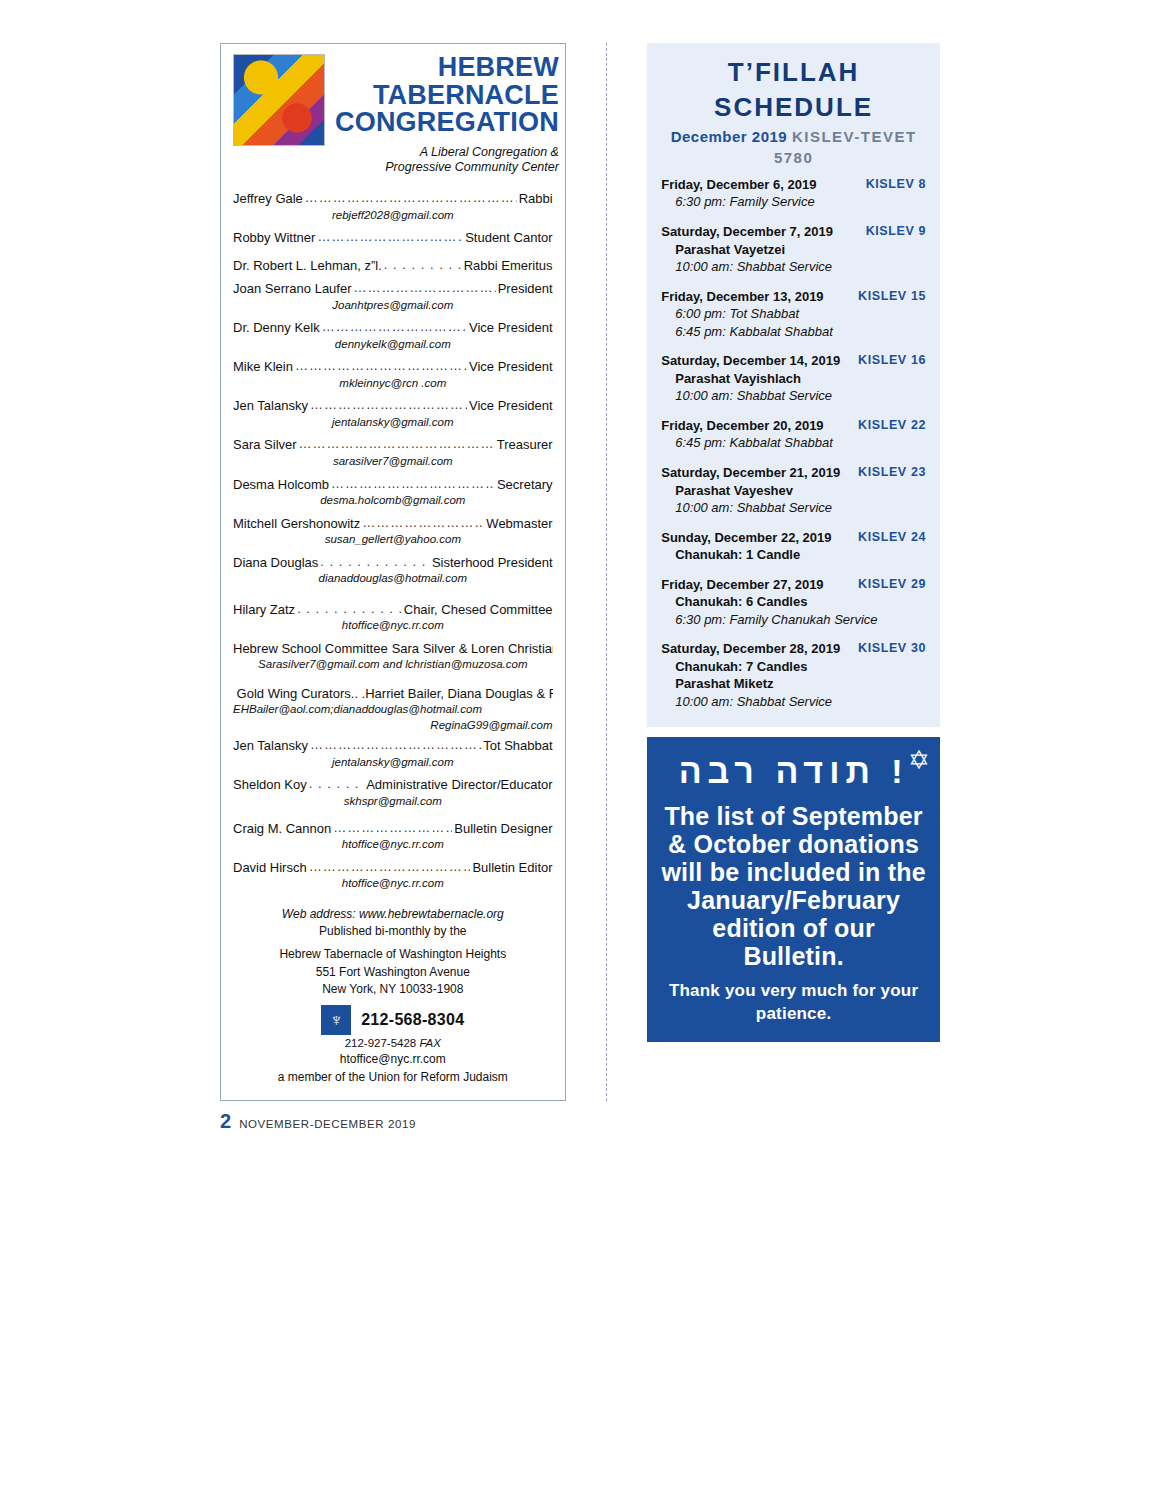Hebrew Tabernacle
Congregation
A Liberal Congregation &
Progressive Community Center
Jeffrey Gale……………………………………………………………Rabbi
rebjeff2028@gmail.com
Robby Wittner……………………………………………Student Cantor
Dr. Robert L. Lehman, z”l.. . . . . . . . . . . . . . . . . . . . . . . . Rabbi Emeritus
Joan Serrano Laufer……………………………………………President
Joanhtpres@gmail.com
Dr. Denny Kelk……………………………………………Vice President
dennykelk@gmail.com
Mike Klein………………………………………………Vice President
mkleinnyc@rcn .com
Jen Talansky……………………………………………Vice President
jentalansky@gmail.com
Sara Silver………………………………………………………Treasurer
sarasilver7@gmail.com
Desma Holcomb………………………………………………Secretary
desma.holcomb@gmail.com
Mitchell Gershonowitz………………………………………Webmaster
susan_gellert@yahoo.com
Diana Douglas . . . . . . . . . . . . . . . . . . . . . . . . . . . . . Sisterhood President
dianaddouglas@hotmail.com
Hilary Zatz . . . . . . . . . . . . . . . . . . . . . . . . . . . . . Chair, Chesed Committee
htoffice@nyc.rr.com
Hebrew School Committee……………Sara Silver & Loren Christian
Sarasilver7@gmail.com and lchristian@muzosa.com
Gold Wing Curators.. . Harriet Bailer, Diana Douglas & Regina Gradess
EHBailer@aol.com;dianaddouglas@hotmail.com ReginaG99@gmail.com
Jen Talansky………………………………………………Tot Shabbat
jentalansky@gmail.com
Sheldon Koy . . . . . . . . . . . . . . . . . . . . . . . Administrative Director/Educator
skhspr@gmail.com
Craig M. Cannon……………………………………Bulletin Designer
htoffice@nyc.rr.com
David Hirsch……………………………………………Bulletin Editor
htoffice@nyc.rr.com
Web address: www.hebrewtabernacle.org
Published bi-monthly by the
Hebrew Tabernacle of Washington Heights
551 Fort Washington Avenue
New York, NY 10033-1908
♆
212-568-8304
212-927-5428 FAX
htoffice@nyc.rr.com
a member of the Union for Reform Judaism
T’FILLAH SCHEDULE
December 2019 KISLEV-TEVET 5780
Friday, December 6, 2019
KISLEV 8
6:30 pm: Family Service
Saturday, December 7, 2019
KISLEV 9
Parashat Vayetzei
10:00 am: Shabbat Service
Friday, December 13, 2019
KISLEV 15
6:00 pm: Tot Shabbat
6:45 pm: Kabbalat Shabbat
Saturday, December 14, 2019
KISLEV 16
Parashat Vayishlach
10:00 am: Shabbat Service
Friday, December 20, 2019
KISLEV 22
6:45 pm: Kabbalat Shabbat
Saturday, December 21, 2019
KISLEV 23
Parashat Vayeshev
10:00 am: Shabbat Service
Sunday, December 22, 2019
KISLEV 24
Chanukah: 1 Candle
Friday, December 27, 2019
KISLEV 29
Chanukah: 6 Candles
6:30 pm: Family Chanukah Service
Saturday, December 28, 2019
KISLEV 30
Chanukah: 7 Candles
Parashat Miketz
10:00 am: Shabbat Service
✡
! תודה רבה
The list of September & October donations will be included in the January/February edition of our Bulletin.
Thank you very much for your patience.
2 November-December 2019